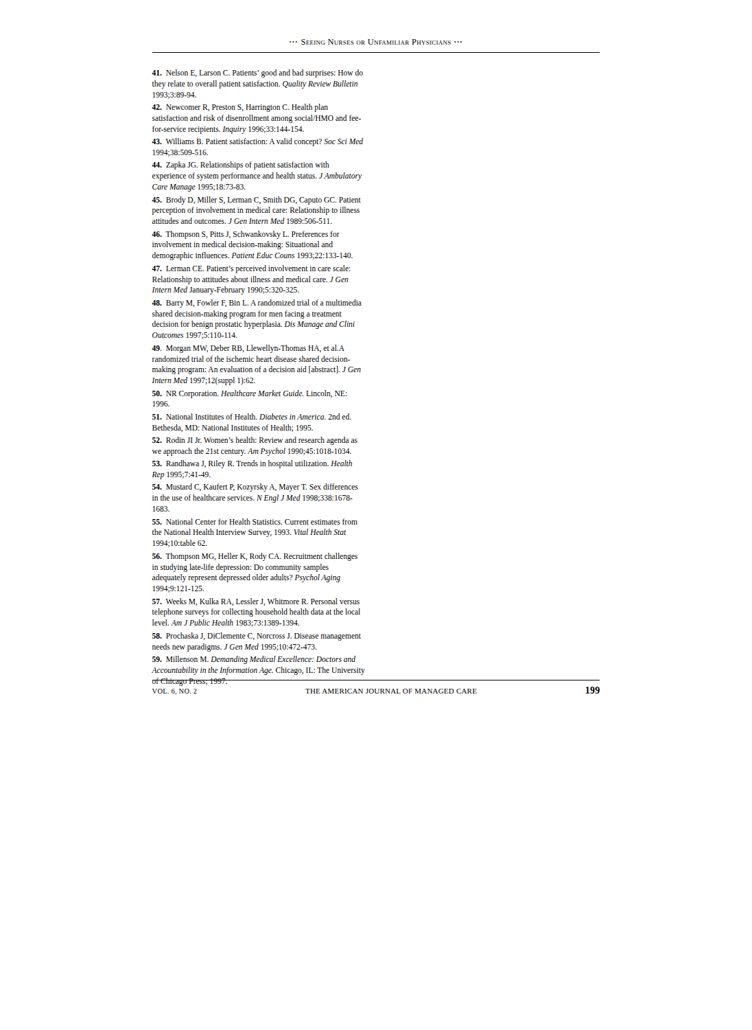⋯ Seeing Nurses or Unfamiliar Physicians ⋯
41. Nelson E, Larson C. Patients’ good and bad surprises: How do they relate to overall patient satisfaction. Quality Review Bulletin 1993;3:89-94.
42. Newcomer R, Preston S, Harrington C. Health plan satisfaction and risk of disenrollment among social/HMO and fee-for-service recipients. Inquiry 1996;33:144-154.
43. Williams B. Patient satisfaction: A valid concept? Soc Sci Med 1994;38:509-516.
44. Zapka JG. Relationships of patient satisfaction with experience of system performance and health status. J Ambulatory Care Manage 1995;18:73-83.
45. Brody D, Miller S, Lerman C, Smith DG, Caputo GC. Patient perception of involvement in medical care: Relationship to illness attitudes and outcomes. J Gen Intern Med 1989:506-511.
46. Thompson S, Pitts J, Schwankovsky L. Preferences for involvement in medical decision-making: Situational and demographic influences. Patient Educ Couns 1993;22:133-140.
47. Lerman CE. Patient’s perceived involvement in care scale: Relationship to attitudes about illness and medical care. J Gen Intern Med January-February 1990;5:320-325.
48. Barry M, Fowler F, Bin L. A randomized trial of a multimedia shared decision-making program for men facing a treatment decision for benign prostatic hyperplasia. Dis Manage and Clini Outcomes 1997;5:110-114.
49. Morgan MW, Deber RB, Llewellyn-Thomas HA, et al.A randomized trial of the ischemic heart disease shared decision-making program: An evaluation of a decision aid [abstract]. J Gen Intern Med 1997;12(suppl 1):62.
50. NR Corporation. Healthcare Market Guide. Lincoln, NE: 1996.
51. National Institutes of Health. Diabetes in America. 2nd ed. Bethesda, MD: National Institutes of Health; 1995.
52. Rodin JI Jr. Women’s health: Review and research agenda as we approach the 21st century. Am Psychol 1990;45:1018-1034.
53. Randhawa J, Riley R. Trends in hospital utilization. Health Rep 1995;7:41-49.
54. Mustard C, Kaufert P, Kozyrsky A, Mayer T. Sex differences in the use of healthcare services. N Engl J Med 1998;338:1678-1683.
55. National Center for Health Statistics. Current estimates from the National Health Interview Survey, 1993. Vital Health Stat 1994;10:table 62.
56. Thompson MG, Heller K, Rody CA. Recruitment challenges in studying late-life depression: Do community samples adequately represent depressed older adults? Psychol Aging 1994;9:121-125.
57. Weeks M, Kulka RA, Lessler J, Whitmore R. Personal versus telephone surveys for collecting household health data at the local level. Am J Public Health 1983;73:1389-1394.
58. Prochaska J, DiClemente C, Norcross J. Disease management needs new paradigms. J Gen Med 1995;10:472-473.
59. Millenson M. Demanding Medical Excellence: Doctors and Accountability in the Information Age. Chicago, IL: The University of Chicago Press; 1997.
Vol. 6, No. 2
The American Journal of Managed Care
199